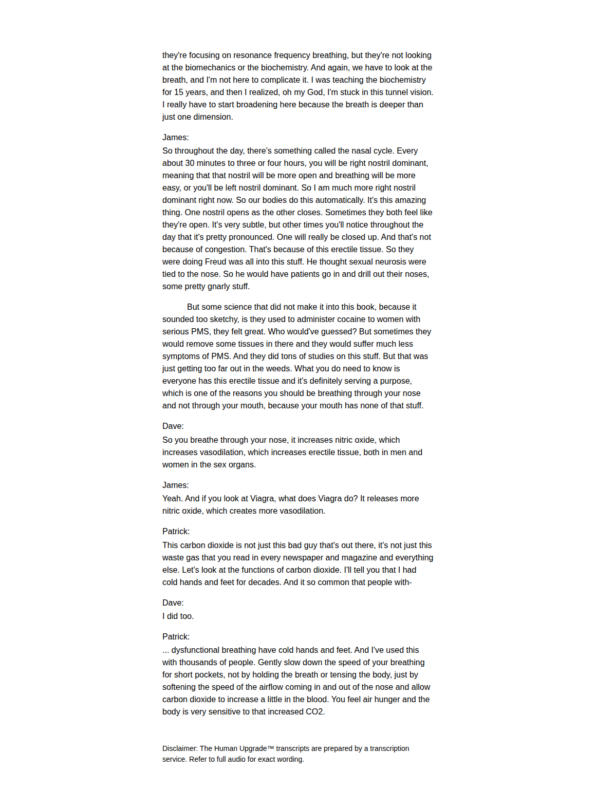they're focusing on resonance frequency breathing, but they're not looking at the biomechanics or the biochemistry. And again, we have to look at the breath, and I'm not here to complicate it. I was teaching the biochemistry for 15 years, and then I realized, oh my God, I'm stuck in this tunnel vision. I really have to start broadening here because the breath is deeper than just one dimension.
James:
So throughout the day, there's something called the nasal cycle. Every about 30 minutes to three or four hours, you will be right nostril dominant, meaning that that nostril will be more open and breathing will be more easy, or you'll be left nostril dominant. So I am much more right nostril dominant right now. So our bodies do this automatically. It's this amazing thing. One nostril opens as the other closes. Sometimes they both feel like they're open. It's very subtle, but other times you'll notice throughout the day that it's pretty pronounced. One will really be closed up. And that's not because of congestion. That's because of this erectile tissue. So they were doing Freud was all into this stuff. He thought sexual neurosis were tied to the nose. So he would have patients go in and drill out their noses, some pretty gnarly stuff.
But some science that did not make it into this book, because it sounded too sketchy, is they used to administer cocaine to women with serious PMS, they felt great. Who would've guessed? But sometimes they would remove some tissues in there and they would suffer much less symptoms of PMS. And they did tons of studies on this stuff. But that was just getting too far out in the weeds. What you do need to know is everyone has this erectile tissue and it's definitely serving a purpose, which is one of the reasons you should be breathing through your nose and not through your mouth, because your mouth has none of that stuff.
Dave:
So you breathe through your nose, it increases nitric oxide, which increases vasodilation, which increases erectile tissue, both in men and women in the sex organs.
James:
Yeah. And if you look at Viagra, what does Viagra do? It releases more nitric oxide, which creates more vasodilation.
Patrick:
This carbon dioxide is not just this bad guy that's out there, it's not just this waste gas that you read in every newspaper and magazine and everything else. Let's look at the functions of carbon dioxide. I'll tell you that I had cold hands and feet for decades. And it so common that people with-
Dave:
I did too.
Patrick:
... dysfunctional breathing have cold hands and feet. And I've used this with thousands of people. Gently slow down the speed of your breathing for short pockets, not by holding the breath or tensing the body, just by softening the speed of the airflow coming in and out of the nose and allow carbon dioxide to increase a little in the blood. You feel air hunger and the body is very sensitive to that increased CO2.
Disclaimer: The Human Upgrade™ transcripts are prepared by a transcription service. Refer to full audio for exact wording.